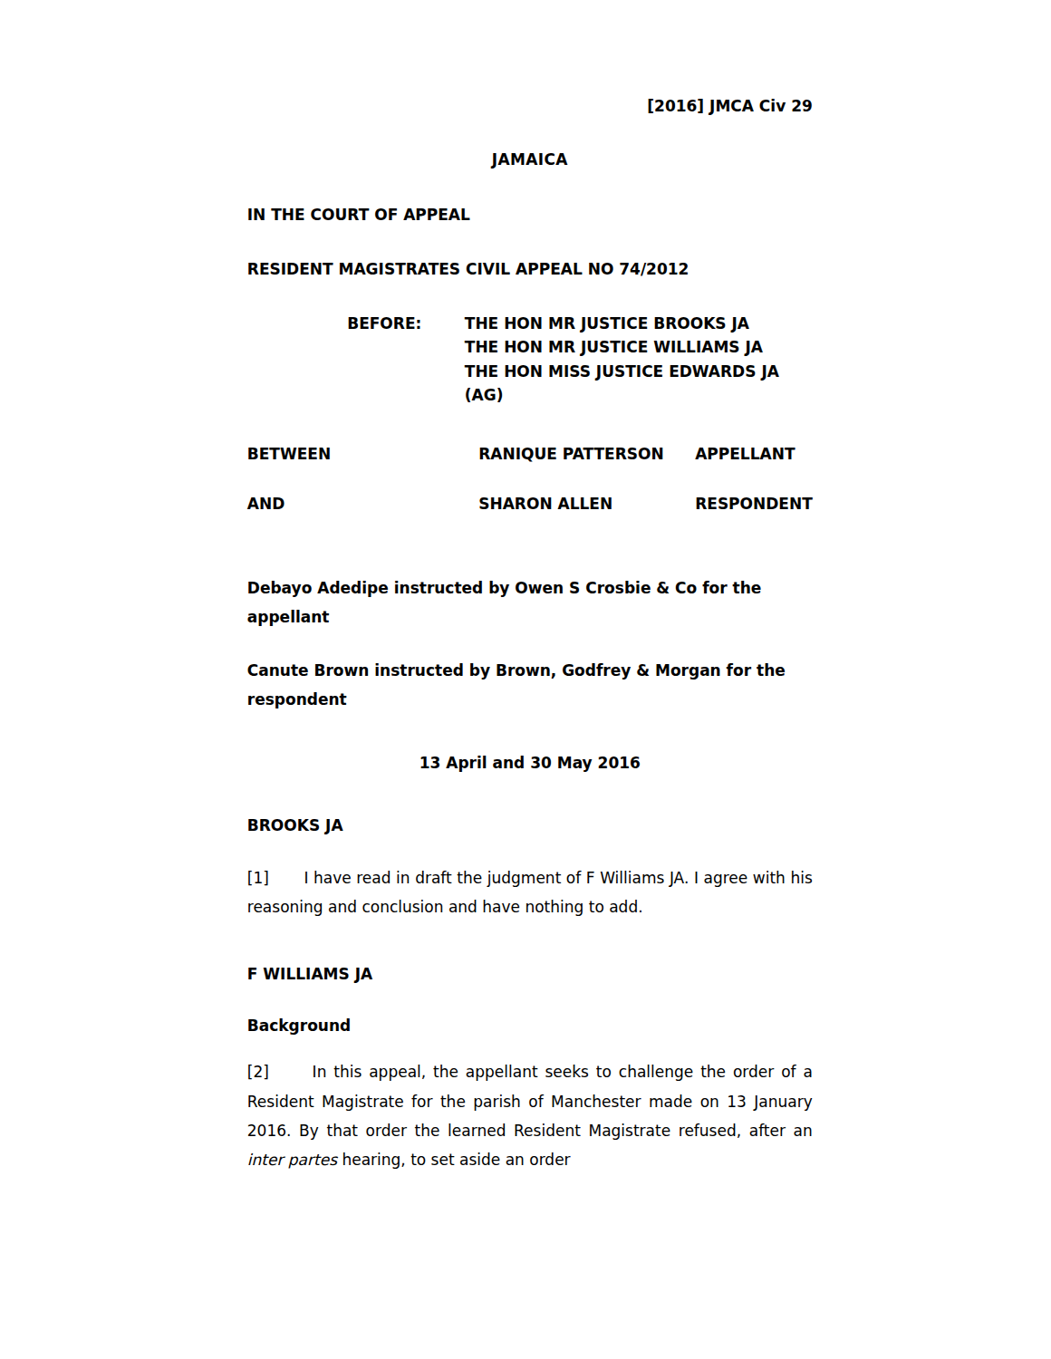[2016] JMCA Civ 29
JAMAICA
IN THE COURT OF APPEAL
RESIDENT MAGISTRATES CIVIL APPEAL NO 74/2012
| BEFORE: | THE HON MR JUSTICE BROOKS JA THE HON MR JUSTICE WILLIAMS JA THE HON MISS JUSTICE EDWARDS JA (AG) |
| BETWEEN | RANIQUE PATTERSON | APPELLANT |
| AND | SHARON ALLEN | RESPONDENT |
Debayo Adedipe instructed by Owen S Crosbie & Co for the appellant
Canute Brown instructed by Brown, Godfrey & Morgan for the respondent
13 April and 30 May 2016
BROOKS JA
[1] I have read in draft the judgment of F Williams JA. I agree with his reasoning and conclusion and have nothing to add.
F WILLIAMS JA
Background
[2] In this appeal, the appellant seeks to challenge the order of a Resident Magistrate for the parish of Manchester made on 13 January 2016. By that order the learned Resident Magistrate refused, after an inter partes hearing, to set aside an order